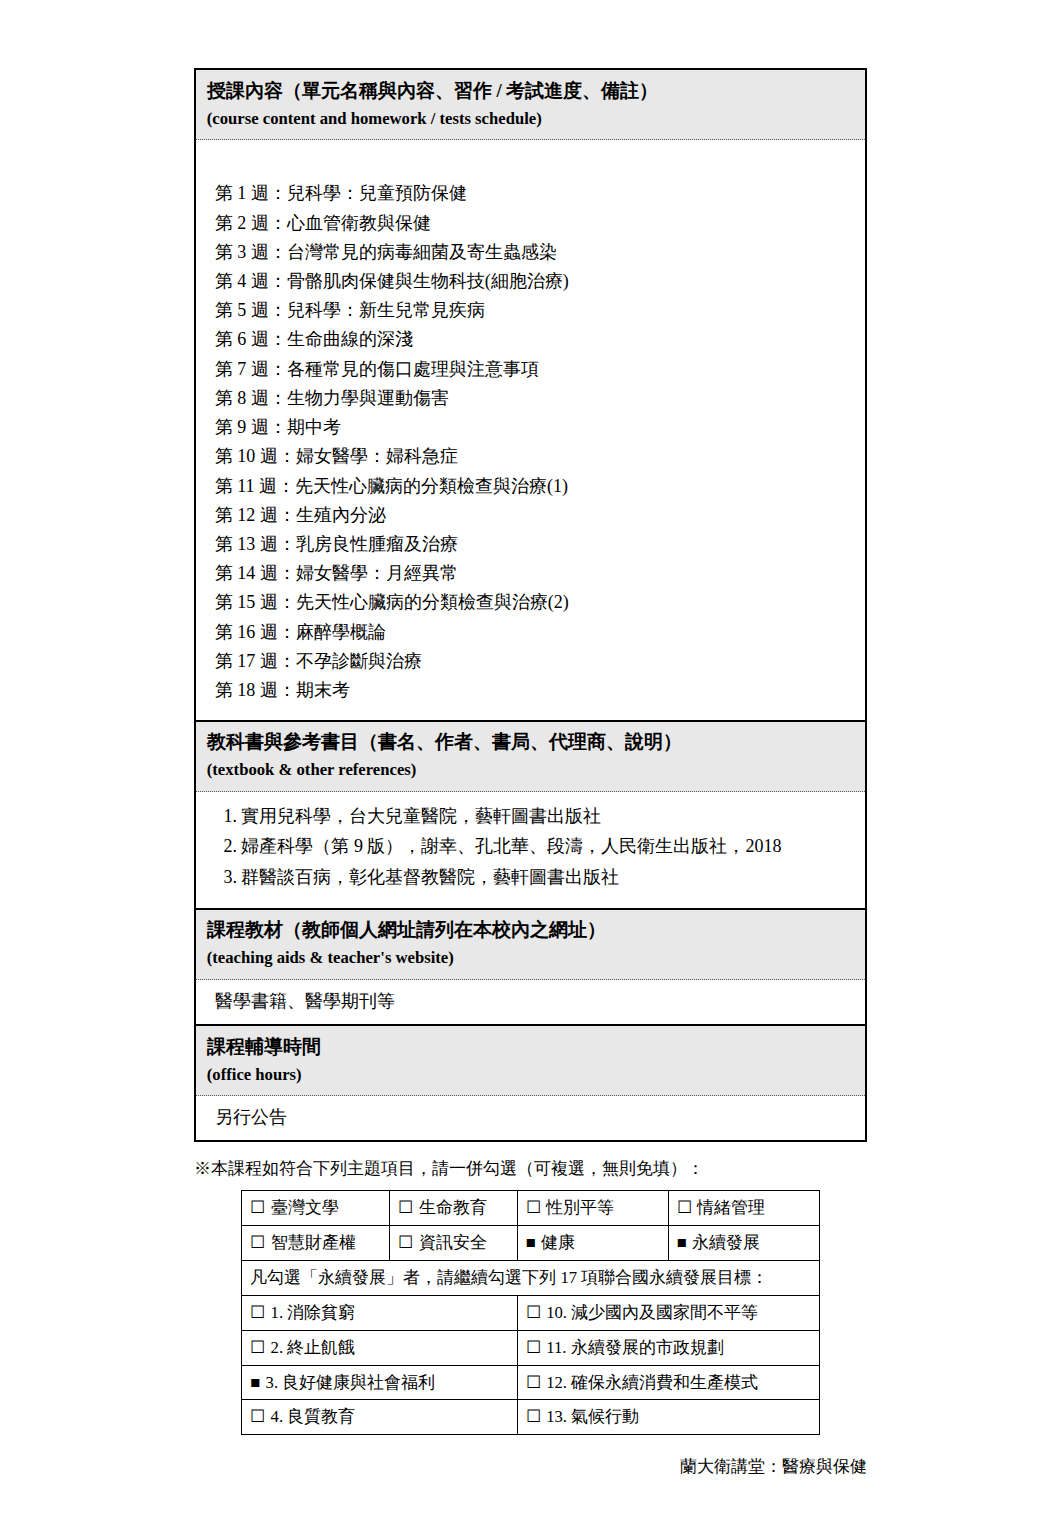授課內容（單元名稱與內容、習作 / 考試進度、備註） (course content and homework / tests schedule)
第 1 週：兒科學：兒童預防保健
第 2 週：心血管衛教與保健
第 3 週：台灣常見的病毒細菌及寄生蟲感染
第 4 週：骨骼肌肉保健與生物科技(細胞治療)
第 5 週：兒科學：新生兒常見疾病
第 6 週：生命曲線的深淺
第 7 週：各種常見的傷口處理與注意事項
第 8 週：生物力學與運動傷害
第 9 週：期中考
第 10 週：婦女醫學：婦科急症
第 11 週：先天性心臟病的分類檢查與治療(1)
第 12 週：生殖內分泌
第 13 週：乳房良性腫瘤及治療
第 14 週：婦女醫學：月經異常
第 15 週：先天性心臟病的分類檢查與治療(2)
第 16 週：麻醉學概論
第 17 週：不孕診斷與治療
第 18 週：期末考
教科書與參考書目（書名、作者、書局、代理商、說明） (textbook & other references)
實用兒科學，台大兒童醫院，藝軒圖書出版社
婦產科學（第 9 版），謝幸、孔北華、段濤，人民衛生出版社，2018
群醫談百病，彰化基督教醫院，藝軒圖書出版社
課程教材（教師個人網址請列在本校內之網址） (teaching aids & teacher's website)
醫學書籍、醫學期刊等
課程輔導時間 (office hours)
另行公告
※本課程如符合下列主題項目，請一併勾選（可複選，無則免填）：
| ☐ 臺灣文學 | ☐ 生命教育 | ☐ 性別平等 | ☐ 情緒管理 |
| ☐ 智慧財產權 | ☐ 資訊安全 | ■ 健康 | ■ 永續發展 |
| 凡勾選「永續發展」者，請繼續勾選下列 17 項聯合國永續發展目標： |
| ☐ 1. 消除貧窮 | ☐ 10. 減少國內及國家間不平等 |
| ☐ 2. 終止飢餓 | ☐ 11. 永續發展的市政規劃 |
| ■ 3. 良好健康與社會福利 | ☐ 12. 確保永續消費和生產模式 |
| ☐ 4. 良質教育 | ☐ 13. 氣候行動 |
蘭大衛講堂：醫療與保健